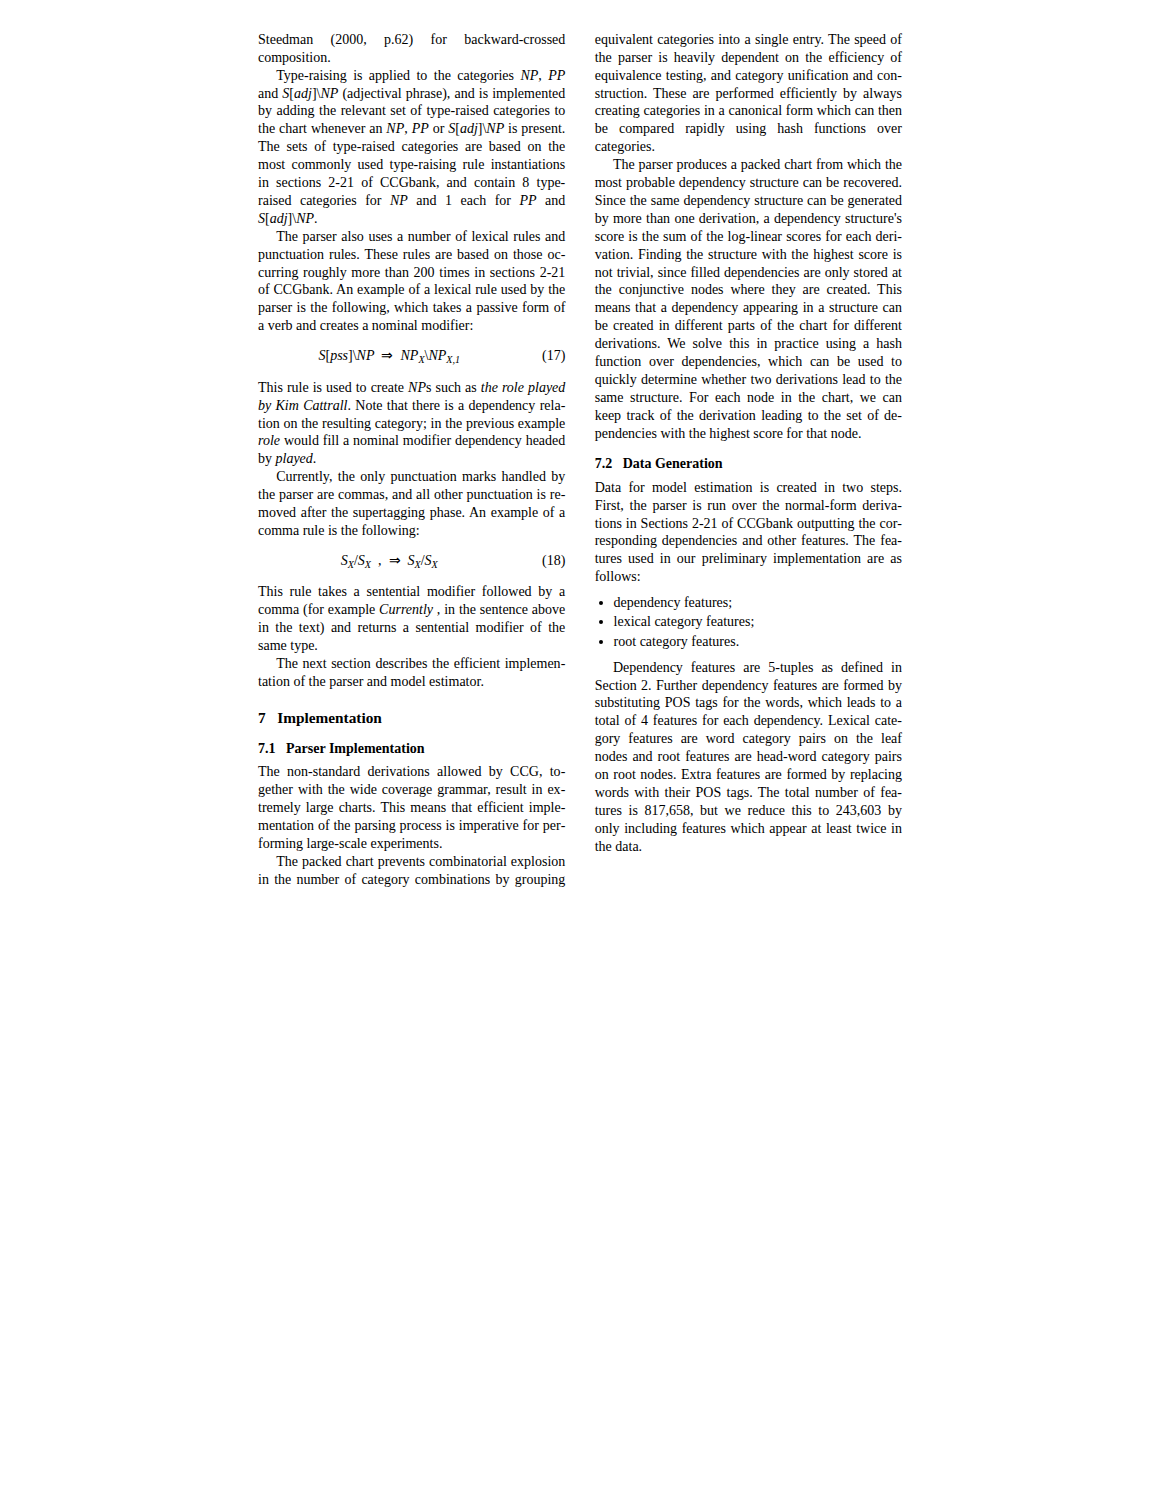Steedman (2000, p.62) for backward-crossed composition.
Type-raising is applied to the categories NP, PP and S[adj]\NP (adjectival phrase), and is implemented by adding the relevant set of type-raised categories to the chart whenever an NP, PP or S[adj]\NP is present. The sets of type-raised categories are based on the most commonly used type-raising rule instantiations in sections 2-21 of CCGbank, and contain 8 type-raised categories for NP and 1 each for PP and S[adj]\NP.
The parser also uses a number of lexical rules and punctuation rules. These rules are based on those occurring roughly more than 200 times in sections 2-21 of CCGbank. An example of a lexical rule used by the parser is the following, which takes a passive form of a verb and creates a nominal modifier:
S[pss]\NP ⇒ NPX\NPX,1 (17)
This rule is used to create NPs such as the role played by Kim Cattrall. Note that there is a dependency relation on the resulting category; in the previous example role would fill a nominal modifier dependency headed by played.
Currently, the only punctuation marks handled by the parser are commas, and all other punctuation is removed after the supertagging phase. An example of a comma rule is the following:
SX/SX , ⇒ SX/SX (18)
This rule takes a sentential modifier followed by a comma (for example Currently , in the sentence above in the text) and returns a sentential modifier of the same type.
The next section describes the efficient implementation of the parser and model estimator.
7 Implementation
7.1 Parser Implementation
The non-standard derivations allowed by CCG, together with the wide coverage grammar, result in extremely large charts. This means that efficient implementation of the parsing process is imperative for performing large-scale experiments.
The packed chart prevents combinatorial explosion in the number of category combinations by grouping equivalent categories into a single entry. The speed of the parser is heavily dependent on the efficiency of equivalence testing, and category unification and construction. These are performed efficiently by always creating categories in a canonical form which can then be compared rapidly using hash functions over categories.
The parser produces a packed chart from which the most probable dependency structure can be recovered. Since the same dependency structure can be generated by more than one derivation, a dependency structure's score is the sum of the log-linear scores for each derivation. Finding the structure with the highest score is not trivial, since filled dependencies are only stored at the conjunctive nodes where they are created. This means that a dependency appearing in a structure can be created in different parts of the chart for different derivations. We solve this in practice using a hash function over dependencies, which can be used to quickly determine whether two derivations lead to the same structure. For each node in the chart, we can keep track of the derivation leading to the set of dependencies with the highest score for that node.
7.2 Data Generation
Data for model estimation is created in two steps. First, the parser is run over the normal-form derivations in Sections 2-21 of CCGbank outputting the corresponding dependencies and other features. The features used in our preliminary implementation are as follows:
dependency features;
lexical category features;
root category features.
Dependency features are 5-tuples as defined in Section 2. Further dependency features are formed by substituting POS tags for the words, which leads to a total of 4 features for each dependency. Lexical category features are word category pairs on the leaf nodes and root features are head-word category pairs on root nodes. Extra features are formed by replacing words with their POS tags. The total number of features is 817,658, but we reduce this to 243,603 by only including features which appear at least twice in the data.